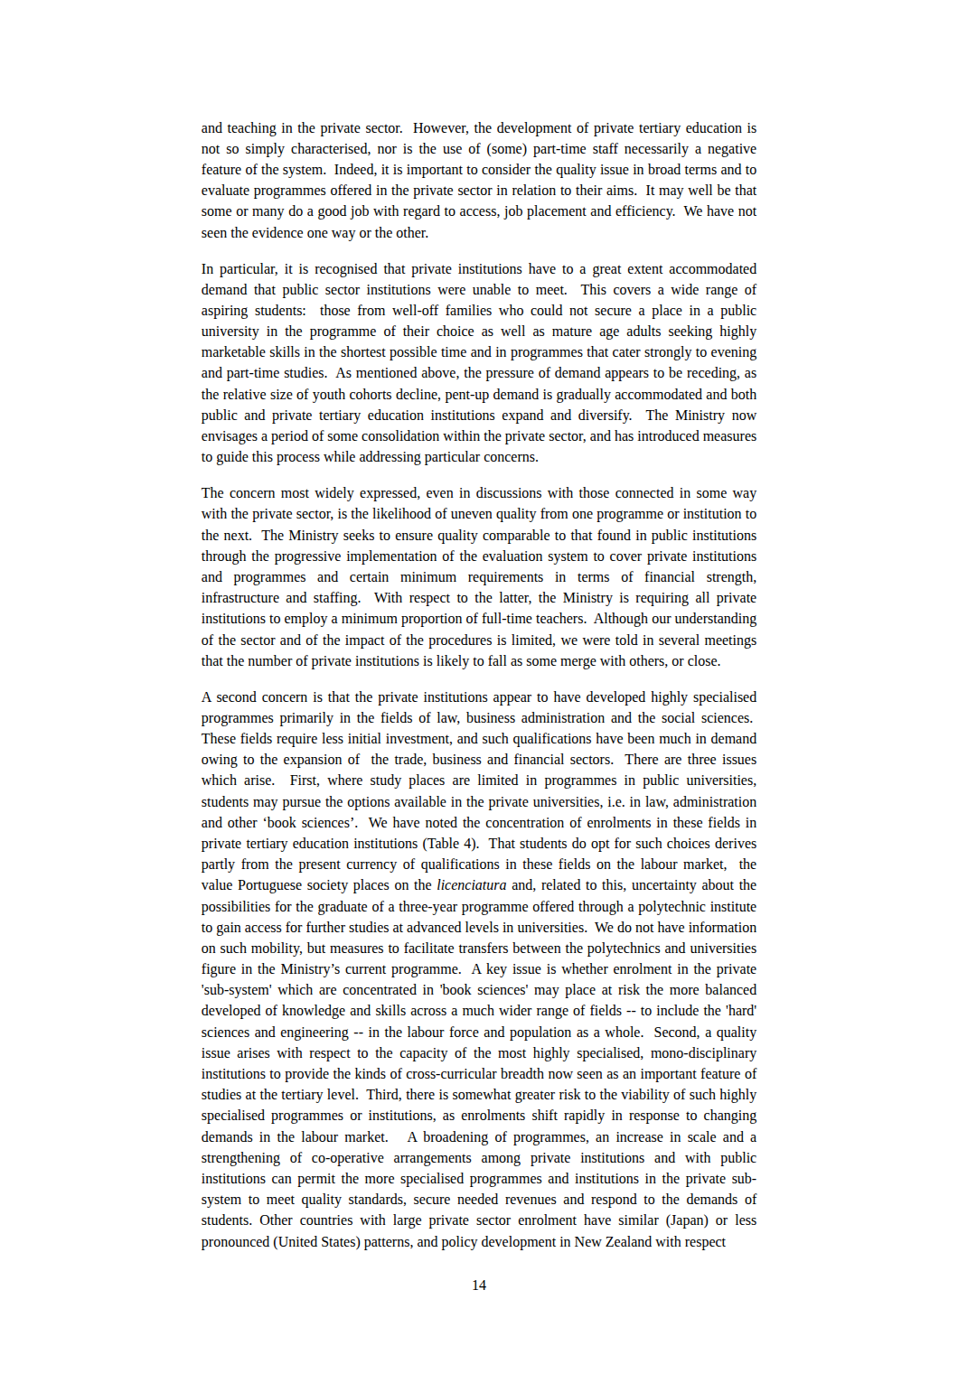and teaching in the private sector. However, the development of private tertiary education is not so simply characterised, nor is the use of (some) part-time staff necessarily a negative feature of the system. Indeed, it is important to consider the quality issue in broad terms and to evaluate programmes offered in the private sector in relation to their aims. It may well be that some or many do a good job with regard to access, job placement and efficiency. We have not seen the evidence one way or the other.
In particular, it is recognised that private institutions have to a great extent accommodated demand that public sector institutions were unable to meet. This covers a wide range of aspiring students: those from well-off families who could not secure a place in a public university in the programme of their choice as well as mature age adults seeking highly marketable skills in the shortest possible time and in programmes that cater strongly to evening and part-time studies. As mentioned above, the pressure of demand appears to be receding, as the relative size of youth cohorts decline, pent-up demand is gradually accommodated and both public and private tertiary education institutions expand and diversify. The Ministry now envisages a period of some consolidation within the private sector, and has introduced measures to guide this process while addressing particular concerns.
The concern most widely expressed, even in discussions with those connected in some way with the private sector, is the likelihood of uneven quality from one programme or institution to the next. The Ministry seeks to ensure quality comparable to that found in public institutions through the progressive implementation of the evaluation system to cover private institutions and programmes and certain minimum requirements in terms of financial strength, infrastructure and staffing. With respect to the latter, the Ministry is requiring all private institutions to employ a minimum proportion of full-time teachers. Although our understanding of the sector and of the impact of the procedures is limited, we were told in several meetings that the number of private institutions is likely to fall as some merge with others, or close.
A second concern is that the private institutions appear to have developed highly specialised programmes primarily in the fields of law, business administration and the social sciences. These fields require less initial investment, and such qualifications have been much in demand owing to the expansion of the trade, business and financial sectors. There are three issues which arise. First, where study places are limited in programmes in public universities, students may pursue the options available in the private universities, i.e. in law, administration and other ‘book sciences’. We have noted the concentration of enrolments in these fields in private tertiary education institutions (Table 4). That students do opt for such choices derives partly from the present currency of qualifications in these fields on the labour market, the value Portuguese society places on the licenciatura and, related to this, uncertainty about the possibilities for the graduate of a three-year programme offered through a polytechnic institute to gain access for further studies at advanced levels in universities. We do not have information on such mobility, but measures to facilitate transfers between the polytechnics and universities figure in the Ministry’s current programme. A key issue is whether enrolment in the private 'sub-system' which are concentrated in 'book sciences' may place at risk the more balanced developed of knowledge and skills across a much wider range of fields -- to include the 'hard' sciences and engineering -- in the labour force and population as a whole. Second, a quality issue arises with respect to the capacity of the most highly specialised, mono-disciplinary institutions to provide the kinds of cross-curricular breadth now seen as an important feature of studies at the tertiary level. Third, there is somewhat greater risk to the viability of such highly specialised programmes or institutions, as enrolments shift rapidly in response to changing demands in the labour market. A broadening of programmes, an increase in scale and a strengthening of co-operative arrangements among private institutions and with public institutions can permit the more specialised programmes and institutions in the private sub-system to meet quality standards, secure needed revenues and respond to the demands of students. Other countries with large private sector enrolment have similar (Japan) or less pronounced (United States) patterns, and policy development in New Zealand with respect
14